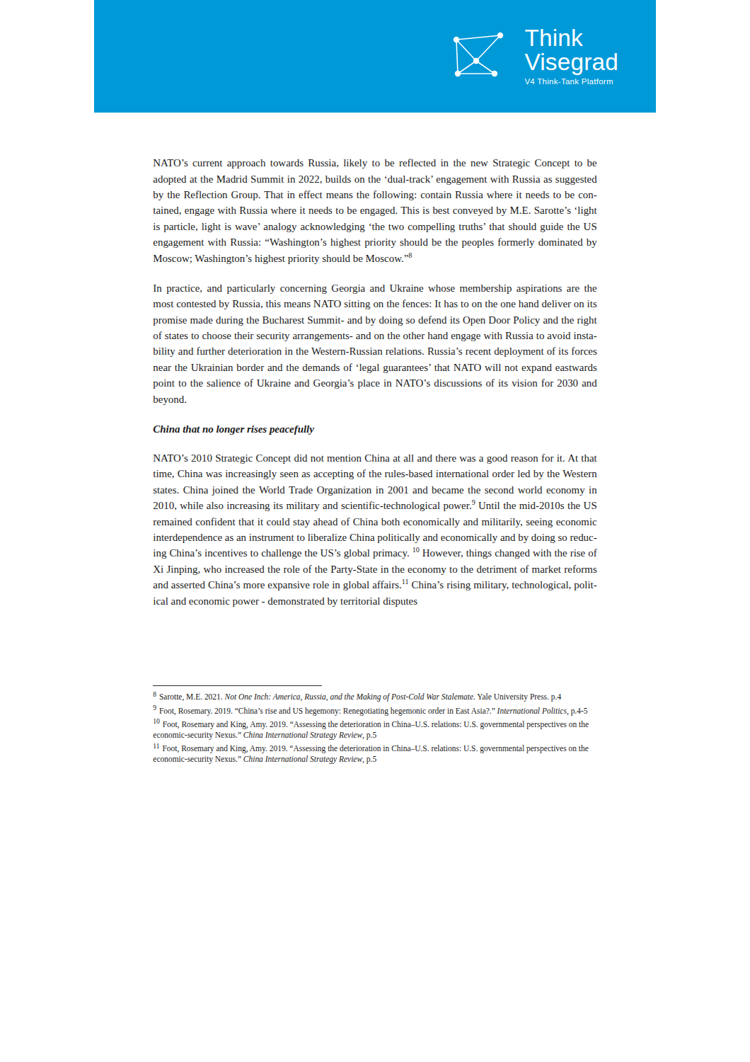Think
Visegrad
V4 Think-Tank Platform
NATO’s current approach towards Russia, likely to be reflected in the new Strategic Concept to be adopted at the Madrid Summit in 2022, builds on the ‘dual-track’ engagement with Russia as suggested by the Reflection Group. That in effect means the following: contain Russia where it needs to be contained, engage with Russia where it needs to be engaged. This is best conveyed by M.E. Sarotte’s ‘light is particle, light is wave’ analogy acknowledging ‘the two compelling truths’ that should guide the US engagement with Russia: “Washington’s highest priority should be the peoples formerly dominated by Moscow; Washington’s highest priority should be Moscow.”8
In practice, and particularly concerning Georgia and Ukraine whose membership aspirations are the most contested by Russia, this means NATO sitting on the fences: It has to on the one hand deliver on its promise made during the Bucharest Summit- and by doing so defend its Open Door Policy and the right of states to choose their security arrangements- and on the other hand engage with Russia to avoid instability and further deterioration in the Western-Russian relations. Russia’s recent deployment of its forces near the Ukrainian border and the demands of ‘legal guarantees’ that NATO will not expand eastwards point to the salience of Ukraine and Georgia’s place in NATO’s discussions of its vision for 2030 and beyond.
China that no longer rises peacefully
NATO’s 2010 Strategic Concept did not mention China at all and there was a good reason for it. At that time, China was increasingly seen as accepting of the rules-based international order led by the Western states. China joined the World Trade Organization in 2001 and became the second world economy in 2010, while also increasing its military and scientific-technological power.9 Until the mid-2010s the US remained confident that it could stay ahead of China both economically and militarily, seeing economic interdependence as an instrument to liberalize China politically and economically and by doing so reducing China’s incentives to challenge the US’s global primacy. 10 However, things changed with the rise of Xi Jinping, who increased the role of the Party-State in the economy to the detriment of market reforms and asserted China’s more expansive role in global affairs.11 China’s rising military, technological, political and economic power - demonstrated by territorial disputes
8 Sarotte, M.E. 2021. Not One Inch: America, Russia, and the Making of Post-Cold War Stalemate. Yale University Press. p.4
9 Foot, Rosemary. 2019. “China’s rise and US hegemony: Renegotiating hegemonic order in East Asia?.” International Politics, p.4-5
10 Foot, Rosemary and King, Amy. 2019. “Assessing the deterioration in China–U.S. relations: U.S. governmental perspectives on the economic-security Nexus.” China International Strategy Review, p.5
11 Foot, Rosemary and King, Amy. 2019. “Assessing the deterioration in China–U.S. relations: U.S. governmental perspectives on the economic-security Nexus.” China International Strategy Review, p.5